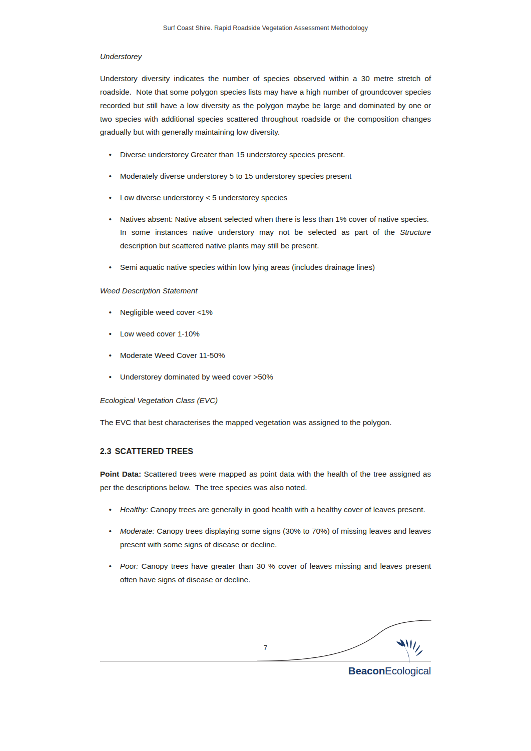Surf Coast Shire. Rapid Roadside Vegetation Assessment Methodology
Understorey
Understory diversity indicates the number of species observed within a 30 metre stretch of roadside. Note that some polygon species lists may have a high number of groundcover species recorded but still have a low diversity as the polygon maybe be large and dominated by one or two species with additional species scattered throughout roadside or the composition changes gradually but with generally maintaining low diversity.
Diverse understorey Greater than 15 understorey species present.
Moderately diverse understorey 5 to 15 understorey species present
Low diverse understorey < 5 understorey species
Natives absent: Native absent selected when there is less than 1% cover of native species. In some instances native understory may not be selected as part of the Structure description but scattered native plants may still be present.
Semi aquatic native species within low lying areas (includes drainage lines)
Weed Description Statement
Negligible weed cover <1%
Low weed cover 1-10%
Moderate Weed Cover 11-50%
Understorey dominated by weed cover >50%
Ecological Vegetation Class (EVC)
The EVC that best characterises the mapped vegetation was assigned to the polygon.
2.3 SCATTERED TREES
Point Data: Scattered trees were mapped as point data with the health of the tree assigned as per the descriptions below. The tree species was also noted.
Healthy: Canopy trees are generally in good health with a healthy cover of leaves present.
Moderate: Canopy trees displaying some signs (30% to 70%) of missing leaves and leaves present with some signs of disease or decline.
Poor: Canopy trees have greater than 30 % cover of leaves missing and leaves present often have signs of disease or decline.
7
Beacon Ecological